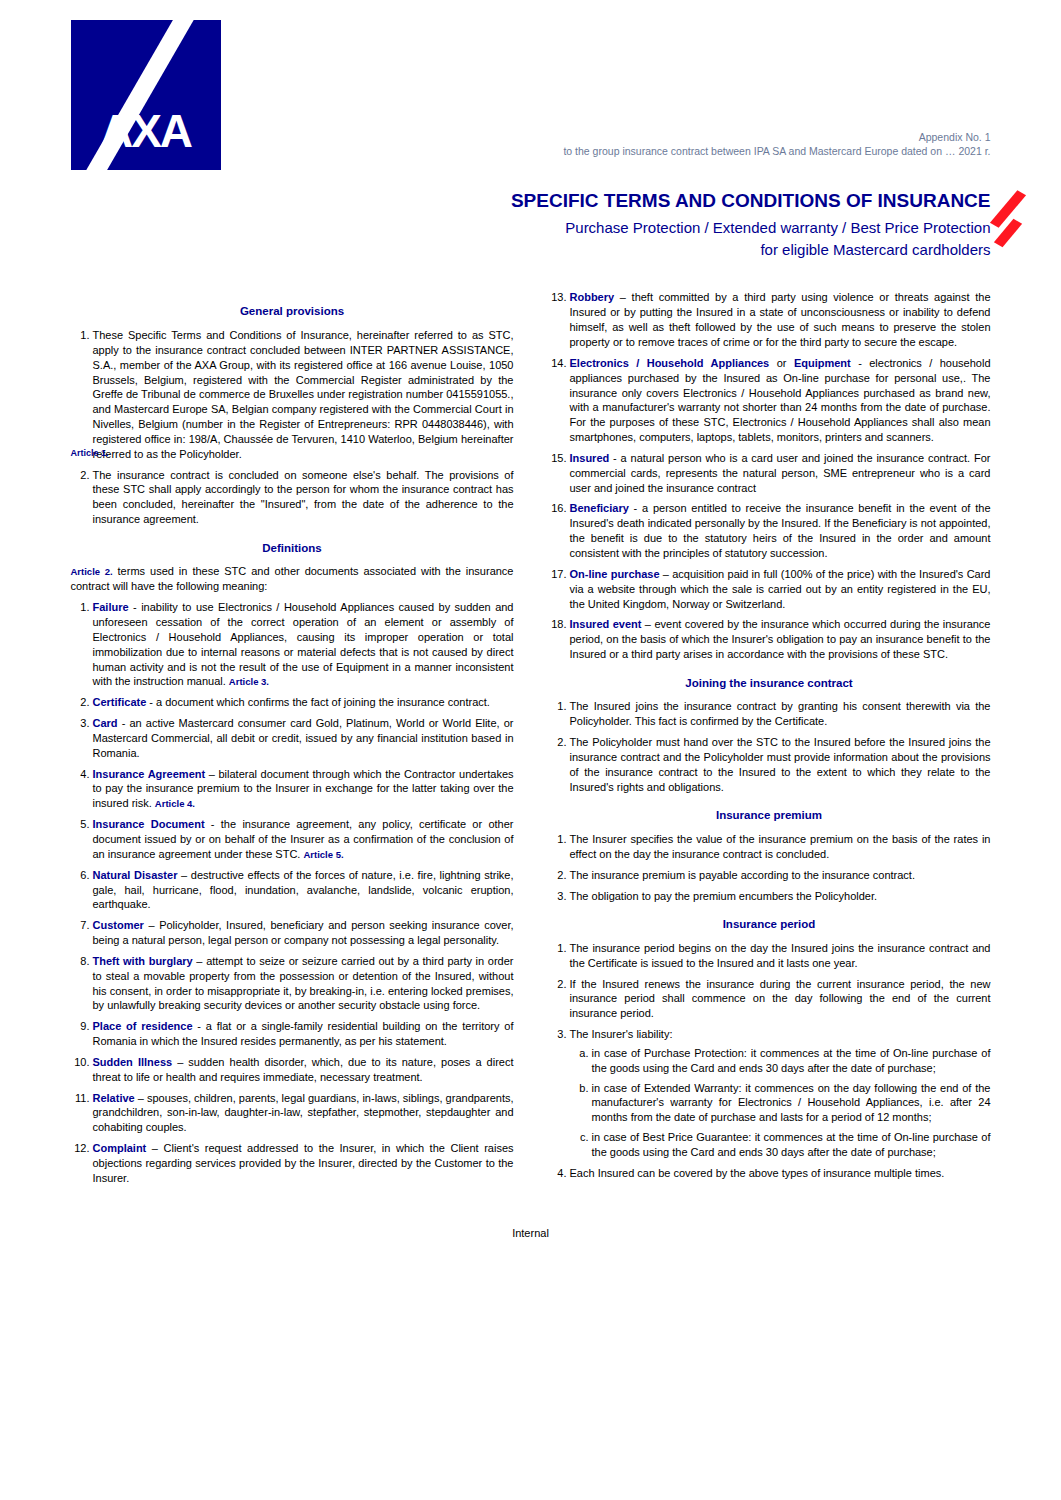AXA
Appendix No. 1
to the group insurance contract between IPA SA and Mastercard Europe dated on … 2021 r.
SPECIFIC TERMS AND CONDITIONS OF INSURANCE
Purchase Protection / Extended warranty / Best Price Protection
for eligible Mastercard cardholders
General provisions
These Specific Terms and Conditions of Insurance, hereinafter referred to as STC, apply to the insurance contract concluded between INTER PARTNER ASSISTANCE, S.A., member of the AXA Group, with its registered office at 166 avenue Louise, 1050 Brussels, Belgium, registered with the Commercial Register administrated by the Greffe de Tribunal de commerce de Bruxelles under registration number 0415591055., and Mastercard Europe SA, Belgian company registered with the Commercial Court in Nivelles, Belgium (number in the Register of Entrepreneurs: RPR 0448038446), with registered office in: 198/A, Chaussée de Tervuren, 1410 Waterloo, Belgium hereinafter referred to as the Policyholder. Article 1.
The insurance contract is concluded on someone else's behalf. The provisions of these STC shall apply accordingly to the person for whom the insurance contract has been concluded, hereinafter the "Insured", from the date of the adherence to the insurance agreement.
Definitions
Article 2. terms used in these STC and other documents associated with the insurance contract will have the following meaning:
Failure - inability to use Electronics / Household Appliances caused by sudden and unforeseen cessation of the correct operation of an element or assembly of Electronics / Household Appliances, causing its improper operation or total immobilization due to internal reasons or material defects that is not caused by direct human activity and is not the result of the use of Equipment in a manner inconsistent with the instruction manual. Article 3.
Certificate - a document which confirms the fact of joining the insurance contract.
Card - an active Mastercard consumer card Gold, Platinum, World or World Elite, or Mastercard Commercial, all debit or credit, issued by any financial institution based in Romania.
Insurance Agreement – bilateral document through which the Contractor undertakes to pay the insurance premium to the Insurer in exchange for the latter taking over the insured risk. Article 4.
Insurance Document - the insurance agreement, any policy, certificate or other document issued by or on behalf of the Insurer as a confirmation of the conclusion of an insurance agreement under these STC. Article 5.
Natural Disaster – destructive effects of the forces of nature, i.e. fire, lightning strike, gale, hail, hurricane, flood, inundation, avalanche, landslide, volcanic eruption, earthquake.
Customer – Policyholder, Insured, beneficiary and person seeking insurance cover, being a natural person, legal person or company not possessing a legal personality.
Theft with burglary – attempt to seize or seizure carried out by a third party in order to steal a movable property from the possession or detention of the Insured, without his consent, in order to misappropriate it, by breaking-in, i.e. entering locked premises, by unlawfully breaking security devices or another security obstacle using force.
Place of residence - a flat or a single-family residential building on the territory of Romania in which the Insured resides permanently, as per his statement.
Sudden Illness – sudden health disorder, which, due to its nature, poses a direct threat to life or health and requires immediate, necessary treatment.
Relative – spouses, children, parents, legal guardians, in-laws, siblings, grandparents, grandchildren, son-in-law, daughter-in-law, stepfather, stepmother, stepdaughter and cohabiting couples.
Complaint – Client's request addressed to the Insurer, in which the Client raises objections regarding services provided by the Insurer, directed by the Customer to the Insurer.
Robbery – theft committed by a third party using violence or threats against the Insured or by putting the Insured in a state of unconsciousness or inability to defend himself, as well as theft followed by the use of such means to preserve the stolen property or to remove traces of crime or for the third party to secure the escape.
Electronics / Household Appliances or Equipment - electronics / household appliances purchased by the Insured as On-line purchase for personal use,. The insurance only covers Electronics / Household Appliances purchased as brand new, with a manufacturer's warranty not shorter than 24 months from the date of purchase. For the purposes of these STC, Electronics / Household Appliances shall also mean smartphones, computers, laptops, tablets, monitors, printers and scanners.
Insured - a natural person who is a card user and joined the insurance contract. For commercial cards, represents the natural person, SME entrepreneur who is a card user and joined the insurance contract
Beneficiary - a person entitled to receive the insurance benefit in the event of the Insured's death indicated personally by the Insured. If the Beneficiary is not appointed, the benefit is due to the statutory heirs of the Insured in the order and amount consistent with the principles of statutory succession.
On-line purchase – acquisition paid in full (100% of the price) with the Insured's Card via a website through which the sale is carried out by an entity registered in the EU, the United Kingdom, Norway or Switzerland.
Insured event – event covered by the insurance which occurred during the insurance period, on the basis of which the Insurer's obligation to pay an insurance benefit to the Insured or a third party arises in accordance with the provisions of these STC.
Joining the insurance contract
The Insured joins the insurance contract by granting his consent therewith via the Policyholder. This fact is confirmed by the Certificate.
The Policyholder must hand over the STC to the Insured before the Insured joins the insurance contract and the Policyholder must provide information about the provisions of the insurance contract to the Insured to the extent to which they relate to the Insured's rights and obligations.
Insurance premium
The Insurer specifies the value of the insurance premium on the basis of the rates in effect on the day the insurance contract is concluded.
The insurance premium is payable according to the insurance contract.
The obligation to pay the premium encumbers the Policyholder.
Insurance period
The insurance period begins on the day the Insured joins the insurance contract and the Certificate is issued to the Insured and it lasts one year.
If the Insured renews the insurance during the current insurance period, the new insurance period shall commence on the day following the end of the current insurance period.
The Insurer's liability:
in case of Purchase Protection: it commences at the time of On-line purchase of the goods using the Card and ends 30 days after the date of purchase;
in case of Extended Warranty: it commences on the day following the end of the manufacturer's warranty for Electronics / Household Appliances, i.e. after 24 months from the date of purchase and lasts for a period of 12 months;
in case of Best Price Guarantee: it commences at the time of On-line purchase of the goods using the Card and ends 30 days after the date of purchase;
Each Insured can be covered by the above types of insurance multiple times.
Internal